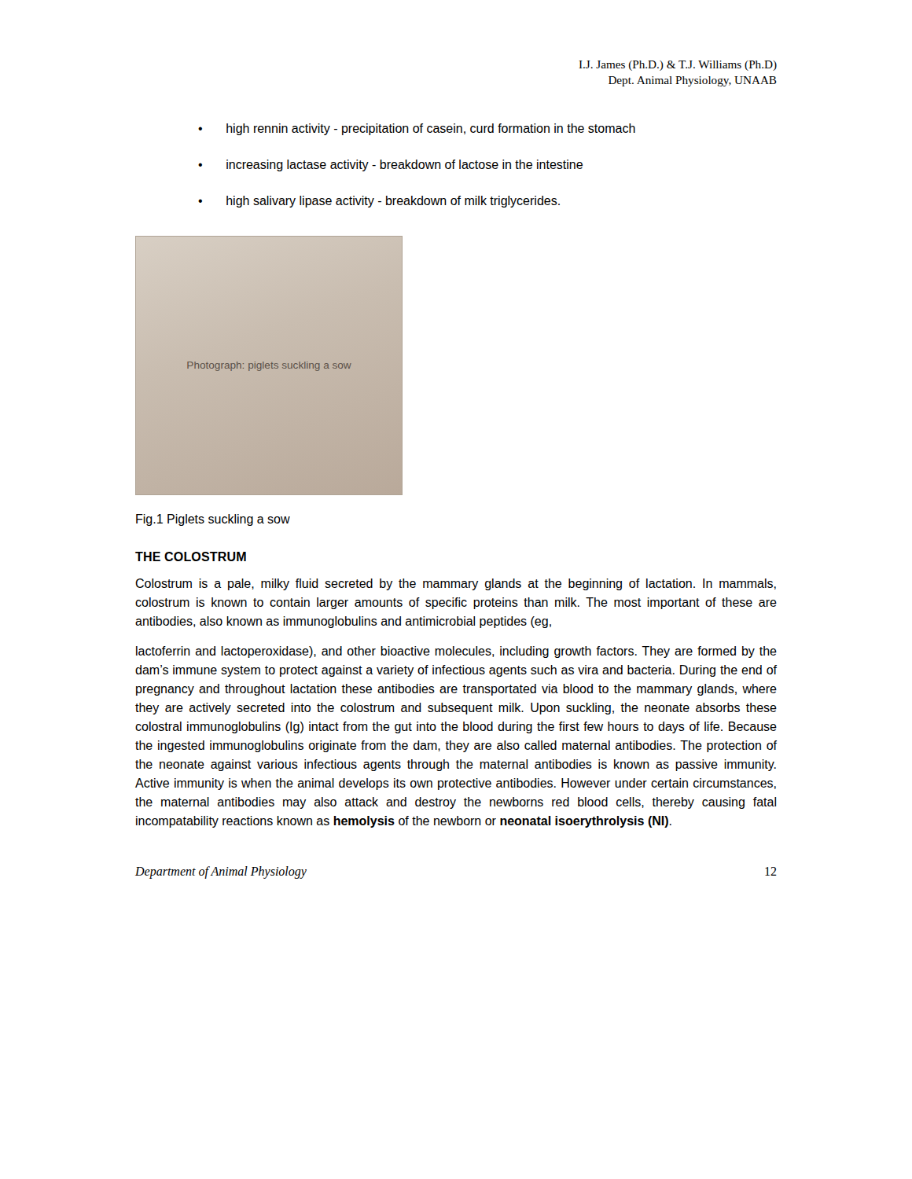I.J. James (Ph.D.) & T.J. Williams (Ph.D)
Dept. Animal Physiology, UNAAB
high rennin activity - precipitation of casein, curd formation in the stomach
increasing lactase activity - breakdown of lactose in the intestine
high salivary lipase activity - breakdown of milk triglycerides.
Photograph: piglets suckling a sow
Fig.1 Piglets suckling a sow
THE COLOSTRUM
Colostrum is a pale, milky fluid secreted by the mammary glands at the beginning of lactation. In mammals, colostrum is known to contain larger amounts of specific proteins than milk. The most important of these are antibodies, also known as immunoglobulins and antimicrobial peptides (eg,
lactoferrin and lactoperoxidase), and other bioactive molecules, including growth factors. They are formed by the dam’s immune system to protect against a variety of infectious agents such as vira and bacteria. During the end of pregnancy and throughout lactation these antibodies are transportated via blood to the mammary glands, where they are actively secreted into the colostrum and subsequent milk. Upon suckling, the neonate absorbs these colostral immunoglobulins (Ig) intact from the gut into the blood during the first few hours to days of life. Because the ingested immunoglobulins originate from the dam, they are also called maternal antibodies. The protection of the neonate against various infectious agents through the maternal antibodies is known as passive immunity. Active immunity is when the animal develops its own protective antibodies. However under certain circumstances, the maternal antibodies may also attack and destroy the newborns red blood cells, thereby causing fatal incompatability reactions known as hemolysis of the newborn or neonatal isoerythrolysis (NI).
Department of Animal Physiology 12